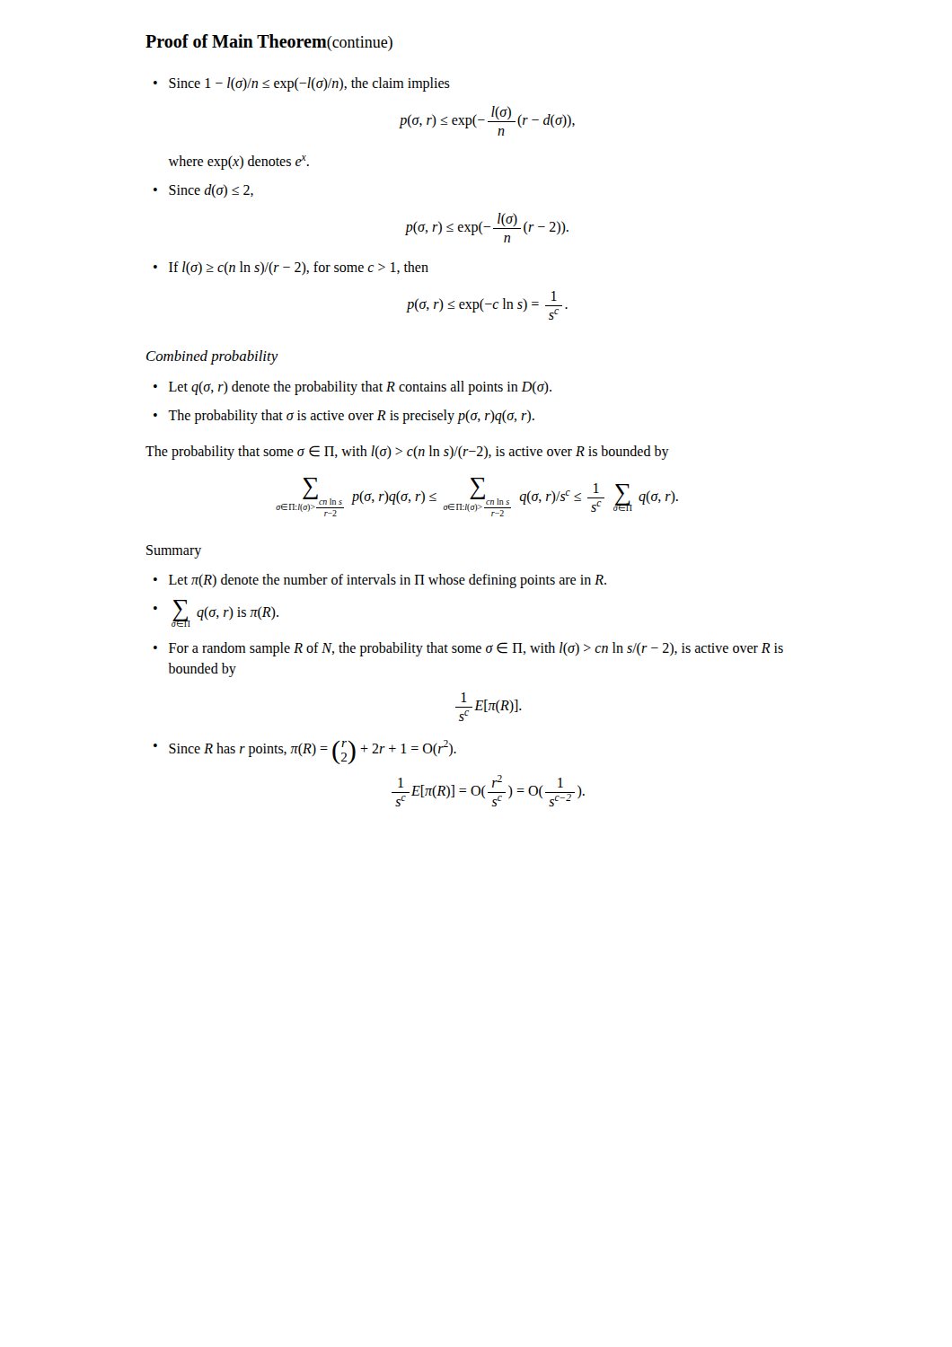Proof of Main Theorem(continue)
Since 1 − l(σ)/n ≤ exp(−l(σ)/n), the claim implies
p(σ, r) ≤ exp(−l(σ) n(r − d(σ)),
where exp(x) denotes ex.
Since d(σ) ≤ 2,
p(σ, r) ≤ exp(−l(σ) n(r − 2)).
If l(σ) ≥ c(n ln s)/(r − 2), for some c > 1, then
p(σ, r) ≤ exp(−c ln s) = 1 sc.
Combined probability
Let q(σ, r) denote the probability that R contains all points in D(σ).
The probability that σ is active over R is precisely p(σ, r)q(σ, r).
The probability that some σ ∈ Π, with l(σ) > c(n ln s)/(r−2), is active over R is bounded by
∑ σ∈Π:l(σ)>cn ln s r−2 p(σ, r)q(σ, r) ≤ ∑ σ∈Π:l(σ)>cn ln s r−2 q(σ, r)/sc ≤ 1 sc ∑ σ∈Π q(σ, r).
Summary
Let π(R) denote the number of intervals in Π whose defining points are in R.
∑ σ∈Π q(σ, r) is π(R).
For a random sample R of N, the probability that some σ ∈ Π, with l(σ) > cn ln s/(r − 2), is active over R is bounded by
1 sc E[π(R)].
Since R has r points, π(R) = (r 2) + 2r + 1 = O(r2).
1 sc E[π(R)] = O(r2 sc) = O(1 sc−2).